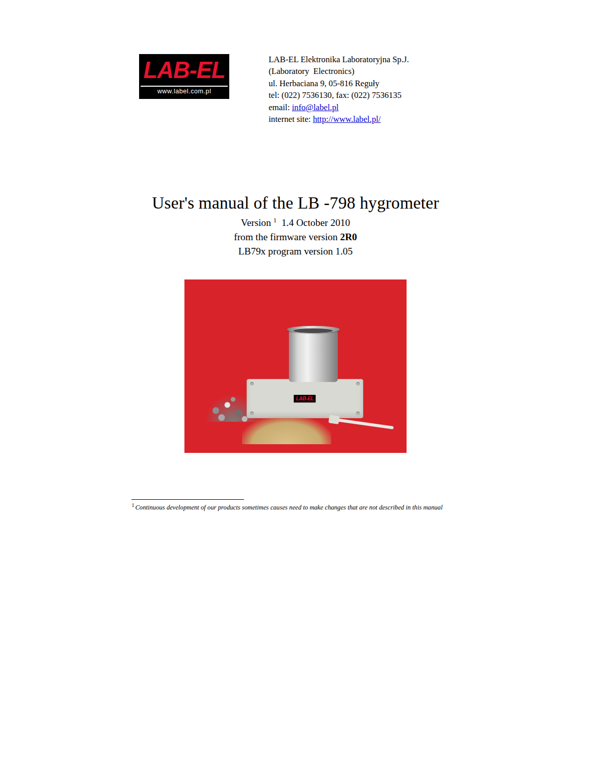LAB-EL
www.label.com.pl
LAB-EL Elektronika Laboratoryjna Sp.J.
(Laboratory Electronics)
ul. Herbaciana 9, 05-816 Reguły
tel: (022) 7536130, fax: (022) 7536135
email: info@label.pl
internet site: http://www.label.pl/
User's manual of the LB -798 hygrometer
Version 1 1.4 October 2010
from the firmware version 2R0
LB79x program version 1.05
LAB-EL
1 Continuous development of our products sometimes causes need to make changes that are not described in this manual